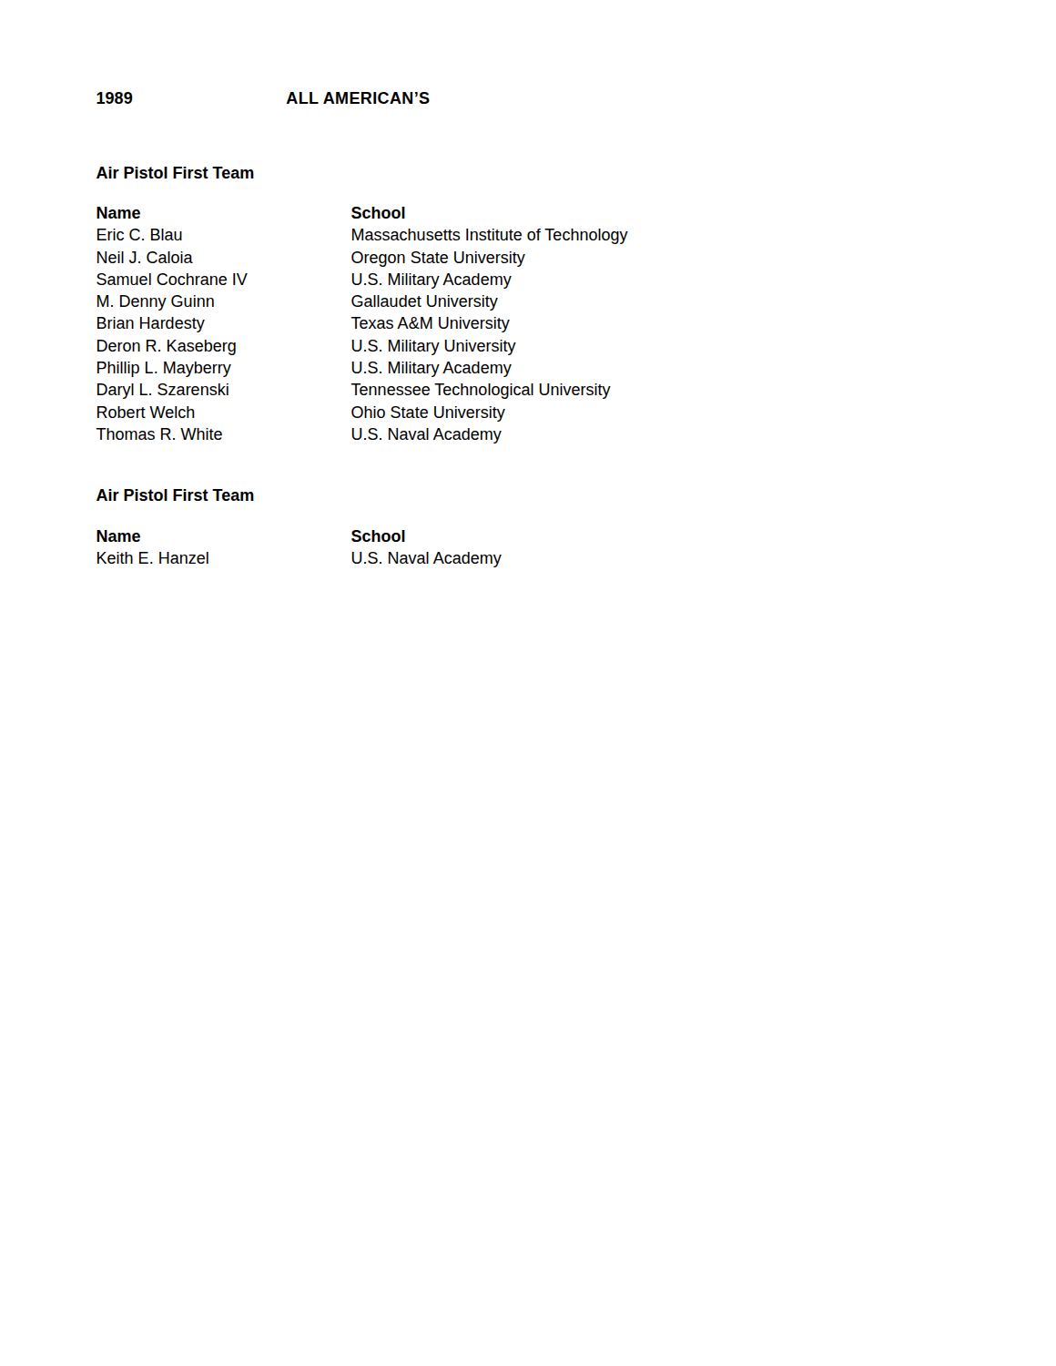1989 ALL AMERICAN’S
Air Pistol First Team
| Name | School |
| --- | --- |
| Eric C. Blau | Massachusetts Institute of Technology |
| Neil J. Caloia | Oregon State University |
| Samuel Cochrane IV | U.S. Military Academy |
| M. Denny Guinn | Gallaudet University |
| Brian Hardesty | Texas A&M University |
| Deron R. Kaseberg | U.S. Military University |
| Phillip L. Mayberry | U.S. Military Academy |
| Daryl L. Szarenski | Tennessee Technological University |
| Robert Welch | Ohio State University |
| Thomas R. White | U.S. Naval Academy |
Air Pistol First Team
| Name | School |
| --- | --- |
| Keith E. Hanzel | U.S. Naval Academy |